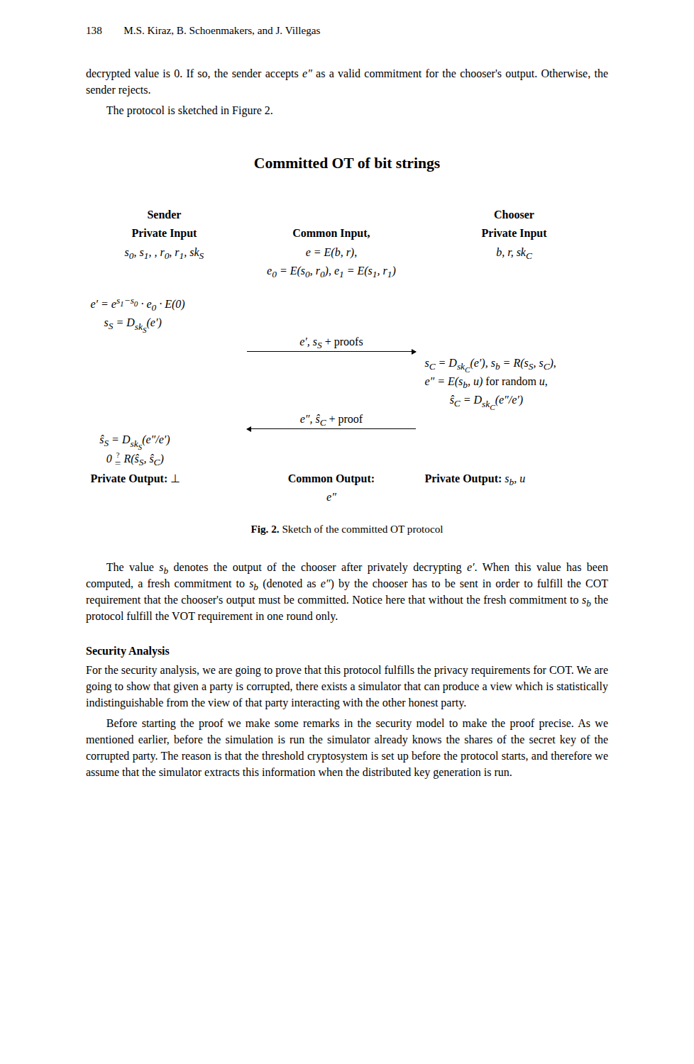138 M.S. Kiraz, B. Schoenmakers, and J. Villegas
decrypted value is 0. If so, the sender accepts e″ as a valid commitment for the chooser's output. Otherwise, the sender rejects.
The protocol is sketched in Figure 2.
Committed OT of bit strings
| Sender | | Chooser |
| Private Input | Common Input, | Private Input |
| s 0 , s 1 , , r 0 , r 1 , sk S | e = E(b, r) , | b, r, sk C |
| | e 0 = E(s 0 , r 0 ), e 1 = E(s 1 , r 1 ) | |
| e′ = e s 1 −s 0 · e 0 · E(0) | | |
| s S = D sk S (e′) | | |
| | e′, s S + proofs | |
| | | s C = D sk C (e′), s b = R(s S , s C ) , |
| | | e″ = E(s b , u) for random u , |
| | | ŝ C = D sk C (e″/e′) |
| | e″, ŝ C + proof | |
| ŝ S = D sk S (e″/e′) | | |
| 0 ? = R(ŝ S , ŝ C ) | | |
| Private Output: ⊥ | Common Output: | Private Output: s b , u |
| | e″ | |
Fig. 2. Sketch of the committed OT protocol
The value sb denotes the output of the chooser after privately decrypting e′. When this value has been computed, a fresh commitment to sb (denoted as e″) by the chooser has to be sent in order to fulfill the COT requirement that the chooser's output must be committed. Notice here that without the fresh commitment to sb the protocol fulfill the VOT requirement in one round only.
Security Analysis
For the security analysis, we are going to prove that this protocol fulfills the privacy requirements for COT. We are going to show that given a party is corrupted, there exists a simulator that can produce a view which is statistically indistinguishable from the view of that party interacting with the other honest party.
Before starting the proof we make some remarks in the security model to make the proof precise. As we mentioned earlier, before the simulation is run the simulator already knows the shares of the secret key of the corrupted party. The reason is that the threshold cryptosystem is set up before the protocol starts, and therefore we assume that the simulator extracts this information when the distributed key generation is run.